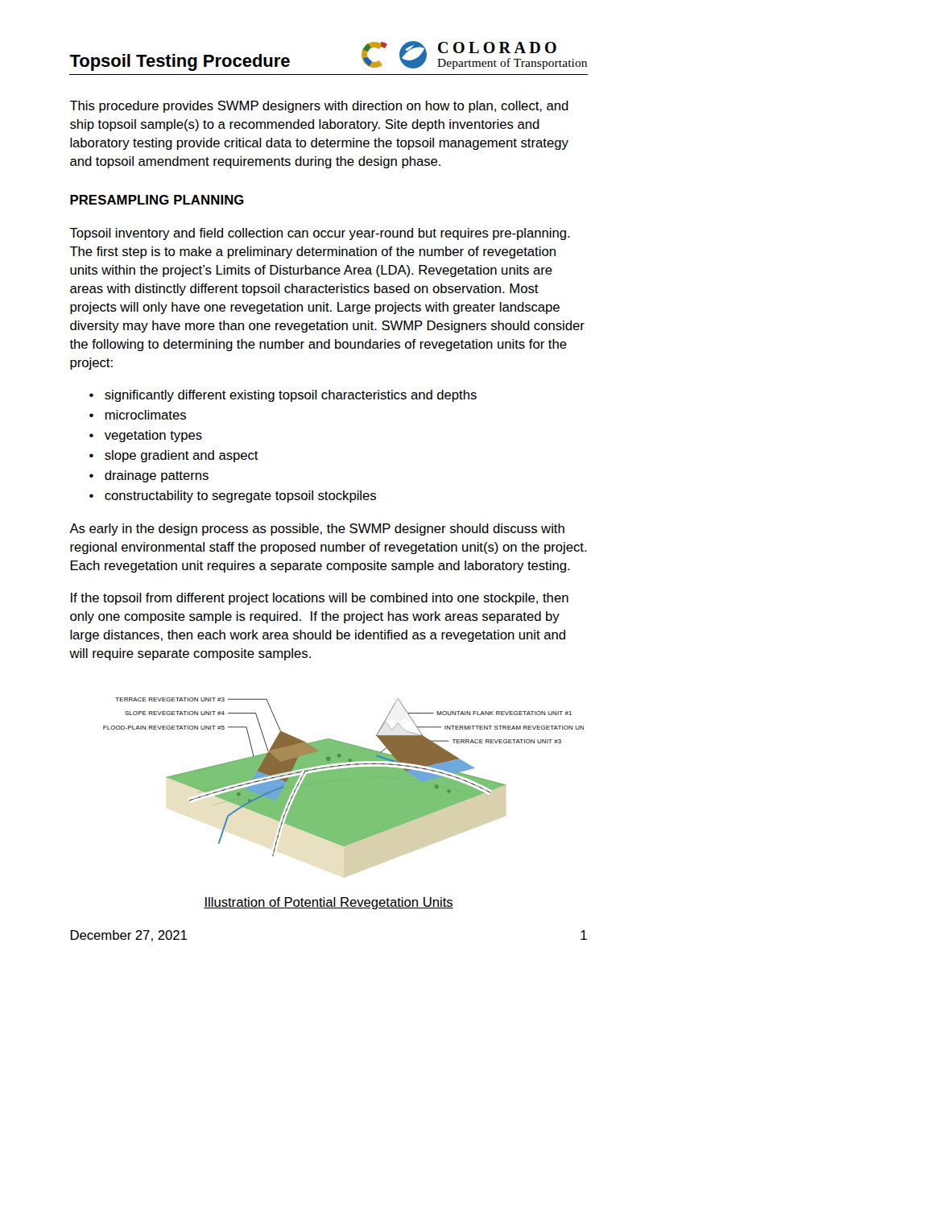Topsoil Testing Procedure
COLORADO Department of Transportation
This procedure provides SWMP designers with direction on how to plan, collect, and ship topsoil sample(s) to a recommended laboratory. Site depth inventories and laboratory testing provide critical data to determine the topsoil management strategy and topsoil amendment requirements during the design phase.
PRESAMPLING PLANNING
Topsoil inventory and field collection can occur year-round but requires pre-planning. The first step is to make a preliminary determination of the number of revegetation units within the project’s Limits of Disturbance Area (LDA). Revegetation units are areas with distinctly different topsoil characteristics based on observation. Most projects will only have one revegetation unit. Large projects with greater landscape diversity may have more than one revegetation unit. SWMP Designers should consider the following to determining the number and boundaries of revegetation units for the project:
significantly different existing topsoil characteristics and depths
microclimates
vegetation types
slope gradient and aspect
drainage patterns
constructability to segregate topsoil stockpiles
As early in the design process as possible, the SWMP designer should discuss with regional environmental staff the proposed number of revegetation unit(s) on the project. Each revegetation unit requires a separate composite sample and laboratory testing.
If the topsoil from different project locations will be combined into one stockpile, then only one composite sample is required. If the project has work areas separated by large distances, then each work area should be identified as a revegetation unit and will require separate composite samples.
TERRACE REVEGETATION UNIT #3 SLOPE REVEGETATION UNIT #4 FLOOD-PLAIN REVEGETATION UNIT #5 MOUNTAIN FLANK REVEGETATION UNIT #1 INTERMITTENT STREAM REVEGETATION UNIT #2 TERRACE REVEGETATION UNIT #3
Illustration of Potential Revegetation Units
December 27, 2021 1